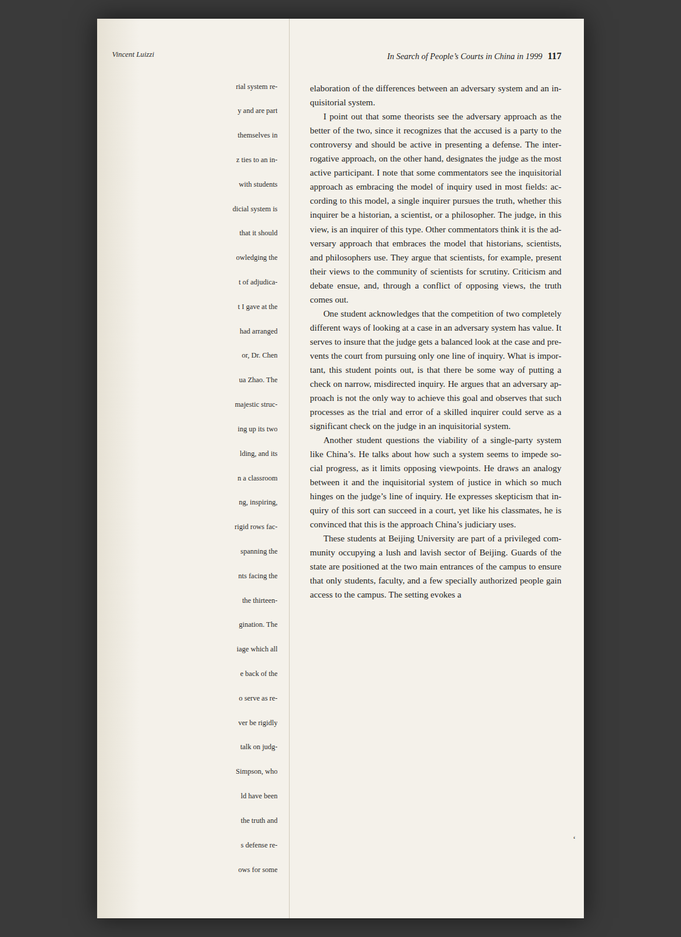Vincent Luizzi
⁠rial system re-
y and are part
themselves in
⁠ᴢ ties to an in-
with students
dicial system is
that it should
owledging the
⁠t of adjudica-
⁠t I gave at the
had arranged
⁠or, Dr. Chen
⁠ua Zhao. The
majestic struc-
ing up its two
lding, and its
n a classroom
ng, inspiring,
rigid rows fac-
spanning the
nts facing the
the thirteen-
gination. The
iage which all
⁠e back of the
o serve as re-
ver be rigidly
talk on judg-
Simpson, who
ld have been
the truth and
⁠s defense re-
ows for some
In Search of People’s Courts in China in 1999117
elaboration of the differences between an adversary system and an inquisitorial system.
I point out that some theorists see the adversary approach as the better of the two, since it recognizes that the accused is a party to the controversy and should be active in presenting a defense. The interrogative approach, on the other hand, designates the judge as the most active participant. I note that some commentators see the inquisitorial approach as embracing the model of inquiry used in most fields: according to this model, a single inquirer pursues the truth, whether this inquirer be a historian, a scientist, or a philosopher. The judge, in this view, is an inquirer of this type. Other commentators think it is the adversary approach that embraces the model that historians, scientists, and philosophers use. They argue that scientists, for example, present their views to the community of scientists for scrutiny. Criticism and debate ensue, and, through a conflict of opposing views, the truth comes out.
One student acknowledges that the competition of two completely different ways of looking at a case in an adversary system has value. It serves to insure that the judge gets a balanced look at the case and prevents the court from pursuing only one line of inquiry. What is important, this student points out, is that there be some way of putting a check on narrow, misdirected inquiry. He argues that an adversary approach is not the only way to achieve this goal and observes that such processes as the trial and error of a skilled inquirer could serve as a significant check on the judge in an inquisitorial system.
Another student questions the viability of a single-party system like China’s. He talks about how such a system seems to impede social progress, as it limits opposing viewpoints. He draws an analogy between it and the inquisitorial system of justice in which so much hinges on the judge’s line of inquiry. He expresses skepticism that inquiry of this sort can succeed in a court, yet like his classmates, he is convinced that this is the approach China’s judiciary uses.
These students at Beijing University are part of a privileged community occupying a lush and lavish sector of Beijing. Guards of the state are positioned at the two main entrances of the campus to ensure that only students, faculty, and a few specially authorized people gain access to the campus. The setting evokes a
‘